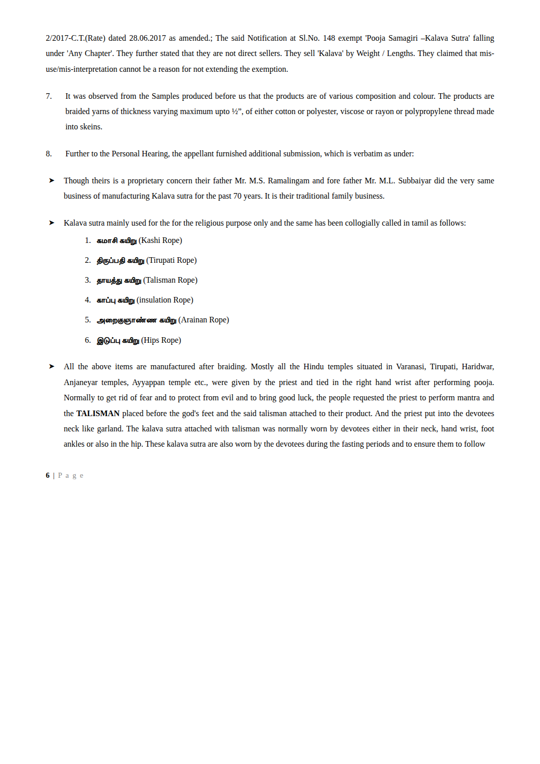2/2017-C.T.(Rate) dated 28.06.2017 as amended.; The said Notification at Sl.No. 148 exempt 'Pooja Samagiri –Kalava Sutra' falling under 'Any Chapter'. They further stated that they are not direct sellers. They sell 'Kalava' by Weight / Lengths. They claimed that mis-use/mis-interpretation cannot be a reason for not extending the exemption.
7.
It was observed from the Samples produced before us that the products are of various composition and colour. The products are braided yarns of thickness varying maximum upto ½”, of either cotton or polyester, viscose or rayon or polypropylene thread made into skeins.
8.
Further to the Personal Hearing, the appellant furnished additional submission, which is verbatim as under:
Though theirs is a proprietary concern their father Mr. M.S. Ramalingam and fore father Mr. M.L. Subbaiyar did the very same business of manufacturing Kalava sutra for the past 70 years. It is their traditional family business.
Kalava sutra mainly used for the for the religious purpose only and the same has been collogially called in tamil as follows:
கமாசி கயிறு (Kashi Rope)
திருப்பதி கயிறு (Tirupati Rope)
தாயத்து கயிறு (Talisman Rope)
காப்பு கயிறு (insulation Rope)
அறைகுஞாண்ண கயிறு (Arainan Rope)
இடுப்பு கயிறு (Hips Rope)
All the above items are manufactured after braiding. Mostly all the Hindu temples situated in Varanasi, Tirupati, Haridwar, Anjaneyar temples, Ayyappan temple etc., were given by the priest and tied in the right hand wrist after performing pooja. Normally to get rid of fear and to protect from evil and to bring good luck, the people requested the priest to perform mantra and the TALISMAN placed before the god's feet and the said talisman attached to their product. And the priest put into the devotees neck like garland. The kalava sutra attached with talisman was normally worn by devotees either in their neck, hand wrist, foot ankles or also in the hip. These kalava sutra are also worn by the devotees during the fasting periods and to ensure them to follow
6|P a g e